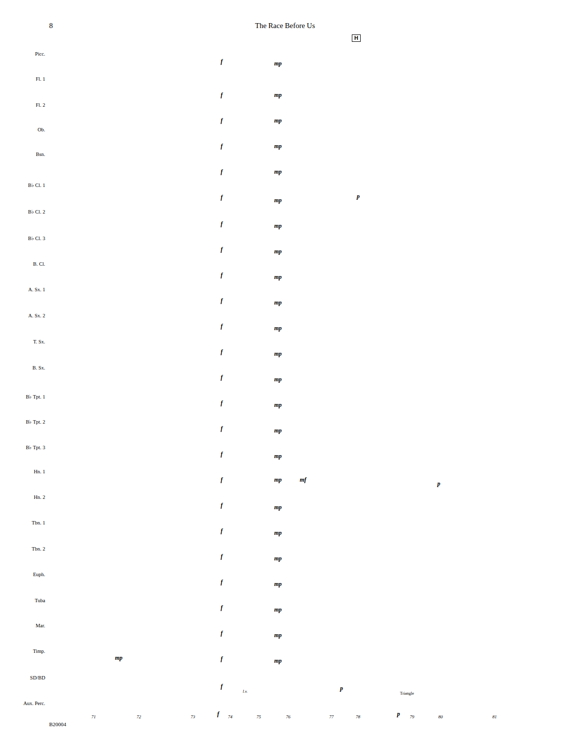8
The Race Before Us
H
Picc.
Fl. 1
Fl. 2
Ob.
Bsn.
B♭ Cl. 1
B♭ Cl. 2
B♭ Cl. 3
B. Cl.
A. Sx. 1
A. Sx. 2
T. Sx.
B. Sx.
B♭ Tpt. 1
B♭ Tpt. 2
B♭ Tpt. 3
Hn. 1
Hn. 2
Tbn. 1
Tbn. 2
Euph.
Tuba
Mar.
Timp.
SD/BD
Aux. Perc.
f
mp
f
mp
f
mp
f
mp
f
mp
p
f
mp
f
mp
f
mp
f
mp
f
mp
f
mp
f
mp
f
mp
f
mp
f
mp
f
mp
f
mp
mf
p
f
mp
f
mp
f
mp
f
mp
f
mp
f
mp
mp
f
mp
f
p
l.v.
Triangle
71
72
73
74
75
76
77
78
79
80
81
f
p
B20004